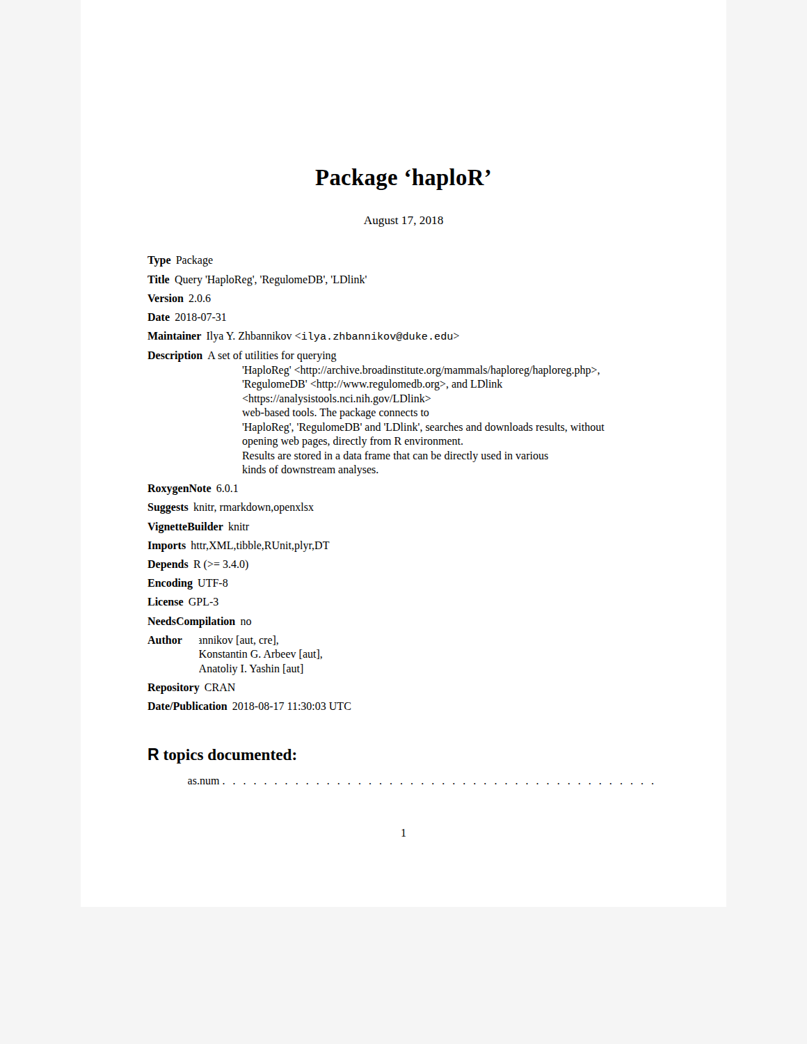Package ‘haploR’
August 17, 2018
Type
Package
Title
Query 'HaploReg', 'RegulomeDB', 'LDlink'
Version
2.0.6
Date
2018-07-31
Maintainer
Ilya Y. Zhbannikov <ilya.zhbannikov@duke.edu>
Description
A set of utilities for querying
'HaploReg' <http://archive.broadinstitute.org/mammals/haploreg/haploreg.php>,
'RegulomeDB' <http://www.regulomedb.org>, and LDlink <https://analysistools.nci.nih.gov/LDlink>
web-based tools. The package connects to
'HaploReg', 'RegulomeDB' and 'LDlink', searches and downloads results, without
opening web pages, directly from R environment.
Results are stored in a data frame that can be directly used in various
kinds of downstream analyses.
RoxygenNote
6.0.1
Suggests
knitr, rmarkdown,openxlsx
VignetteBuilder
knitr
Imports
httr,XML,tibble,RUnit,plyr,DT
Depends
R (>= 3.4.0)
Encoding
UTF-8
License
GPL-3
NeedsCompilation
no
Author
Ilya Y. Zhbannikov [aut, cre],
Konstantin G. Arbeev [aut],
Anatoliy I. Yashin [aut]
Repository
CRAN
Date/Publication
2018-08-17 11:30:03 UTC
R topics documented:
as.num . . . . . . . . . . . . . . . . . . . . . . . . . . . . . . . . . . . . . . . . . . . . . . . . . . . 2
1